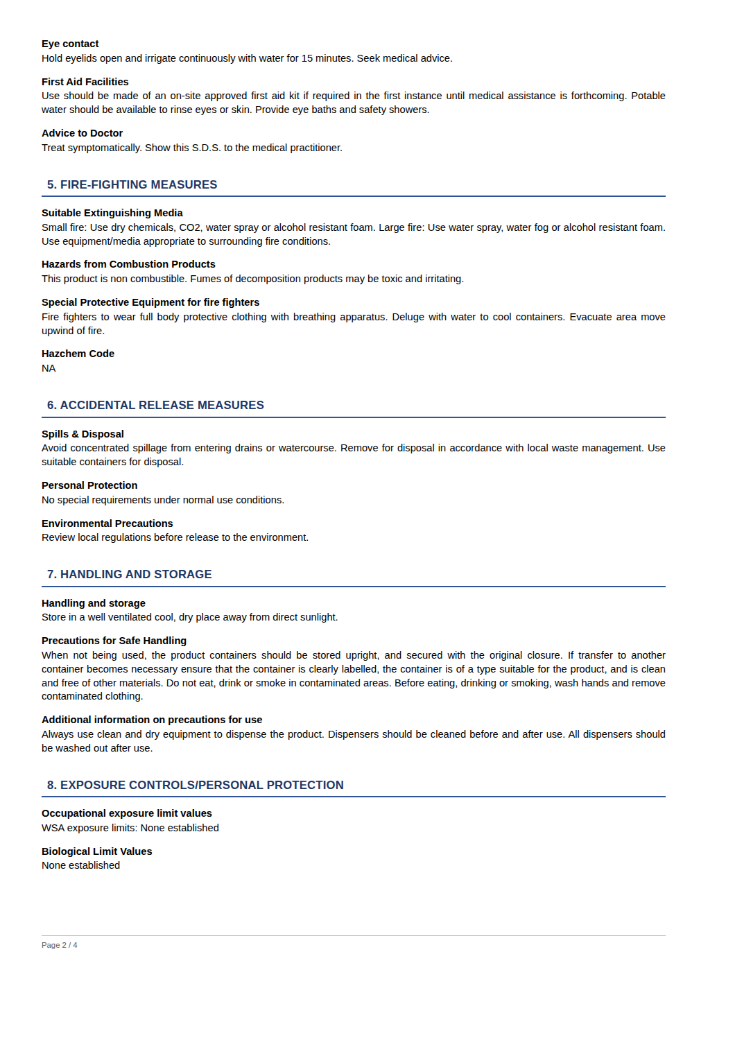Eye contact
Hold eyelids open and irrigate continuously with water for 15 minutes. Seek medical advice.
First Aid Facilities
Use should be made of an on-site approved first aid kit if required in the first instance until medical assistance is forthcoming. Potable water should be available to rinse eyes or skin. Provide eye baths and safety showers.
Advice to Doctor
Treat symptomatically. Show this S.D.S. to the medical practitioner.
5. FIRE-FIGHTING MEASURES
Suitable Extinguishing Media
Small fire: Use dry chemicals, CO2, water spray or alcohol resistant foam. Large fire: Use water spray, water fog or alcohol resistant foam. Use equipment/media appropriate to surrounding fire conditions.
Hazards from Combustion Products
This product is non combustible. Fumes of decomposition products may be toxic and irritating.
Special Protective Equipment for fire fighters
Fire fighters to wear full body protective clothing with breathing apparatus. Deluge with water to cool containers. Evacuate area move upwind of fire.
Hazchem Code
NA
6. ACCIDENTAL RELEASE MEASURES
Spills & Disposal
Avoid concentrated spillage from entering drains or watercourse. Remove for disposal in accordance with local waste management. Use suitable containers for disposal.
Personal Protection
No special requirements under normal use conditions.
Environmental Precautions
Review local regulations before release to the environment.
7. HANDLING AND STORAGE
Handling and storage
Store in a well ventilated cool, dry place away from direct sunlight.
Precautions for Safe Handling
When not being used, the product containers should be stored upright, and secured with the original closure. If transfer to another container becomes necessary ensure that the container is clearly labelled, the container is of a type suitable for the product, and is clean and free of other materials. Do not eat, drink or smoke in contaminated areas. Before eating, drinking or smoking, wash hands and remove contaminated clothing.
Additional information on precautions for use
Always use clean and dry equipment to dispense the product. Dispensers should be cleaned before and after use. All dispensers should be washed out after use.
8. EXPOSURE CONTROLS/PERSONAL PROTECTION
Occupational exposure limit values
WSA exposure limits: None established
Biological Limit Values
None established
Page 2 / 4